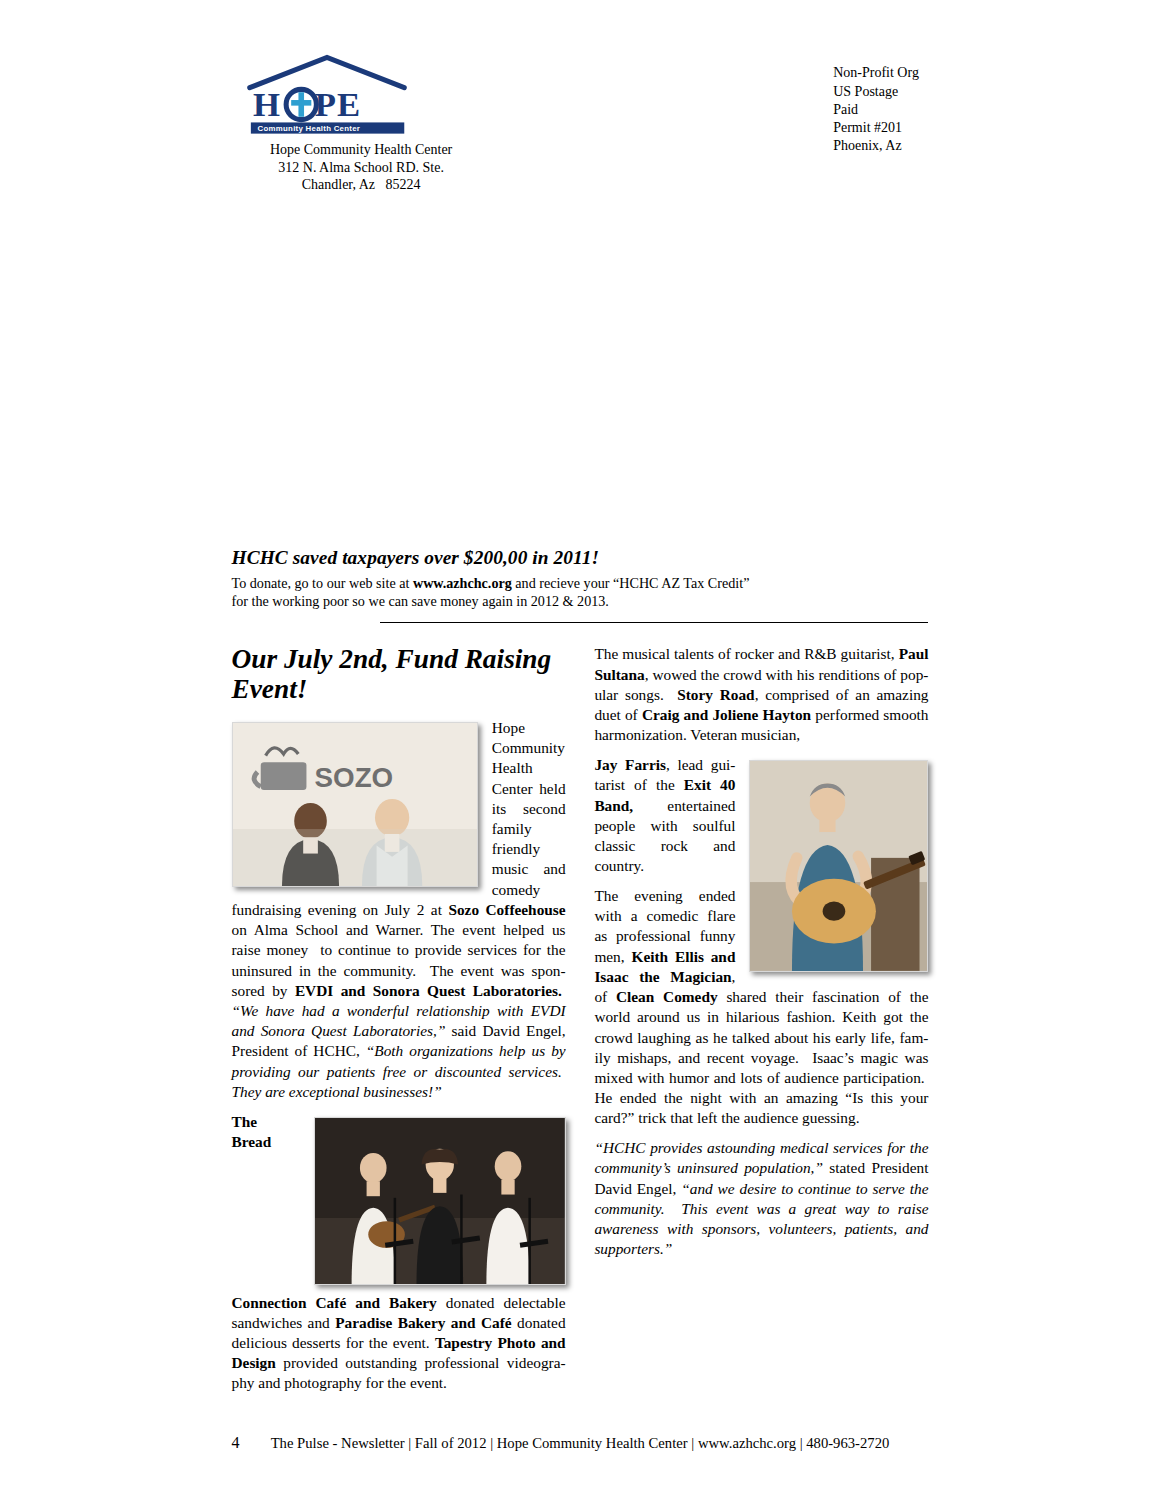H PE Community Health Center
Hope Community Health Center
312 N. Alma School RD. Ste.
Chandler, Az 85224
Non-Profit Org
US Postage
Paid
Permit #201
Phoenix, Az
HCHC saved taxpayers over $200,00 in 2011!
To donate, go to our web site at www.azhchc.org and recieve your “HCHC AZ Tax Credit”
for the working poor so we can save money again in 2012 & 2013.
Our July 2nd, Fund Raising Event!
SOZO
Hope Community Health Center held its second family friendly music and comedy fundraising evening on July 2 at Sozo Coffeehouse on Alma School and Warner. The event helped us raise money to continue to provide services for the uninsured in the community. The event was sponsored by EVDI and Sonora Quest Laboratories. “We have had a wonderful relationship with EVDI and Sonora Quest Laboratories,” said David Engel, President of HCHC, “Both organizations help us by providing our patients free or discounted services. They are exceptional businesses!”
The Bread Connection Café and Bakery donated delectable sandwiches and Paradise Bakery and Café donated delicious desserts for the event. Tapestry Photo and Design provided outstanding professional videography and photography for the event.
The musical talents of rocker and R&B guitarist, Paul Sultana, wowed the crowd with his renditions of popular songs. Story Road, comprised of an amazing duet of Craig and Joliene Hayton performed smooth harmonization. Veteran musician,
Jay Farris, lead guitarist of the Exit 40 Band, entertained people with soulful classic rock and country.
The evening ended with a comedic flare as professional funny men, Keith Ellis and Isaac the Magician, of Clean Comedy shared their fascination of the world around us in hilarious fashion. Keith got the crowd laughing as he talked about his early life, family mishaps, and recent voyage. Isaac’s magic was mixed with humor and lots of audience participation. He ended the night with an amazing “Is this your card?” trick that left the audience guessing.
“HCHC provides astounding medical services for the community’s uninsured population,” stated President David Engel, “and we desire to continue to serve the community. This event was a great way to raise awareness with sponsors, volunteers, patients, and supporters.”
4
The Pulse - Newsletter | Fall of 2012 | Hope Community Health Center | www.azhchc.org | 480-963-2720